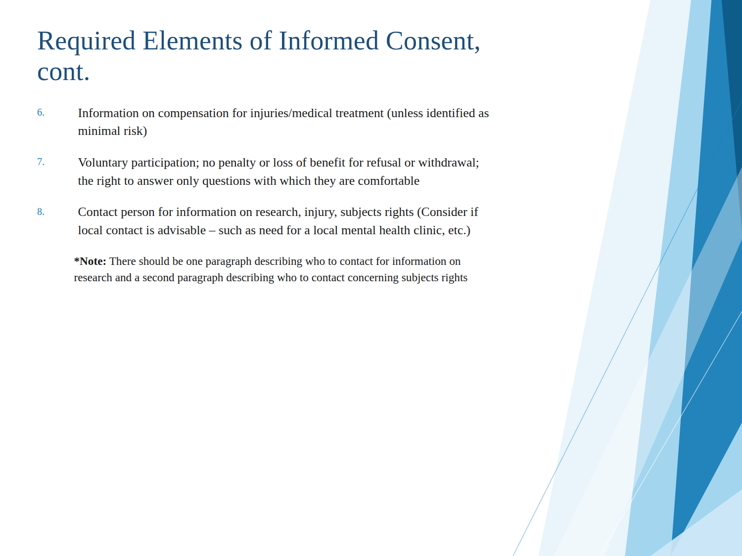Required Elements of Informed Consent, cont.
Information on compensation for injuries/medical treatment (unless identified as minimal risk)
Voluntary participation; no penalty or loss of benefit for refusal or withdrawal; the right to answer only questions with which they are comfortable
Contact person for information on research, injury, subjects rights (Consider if local contact is advisable – such as need for a local mental health clinic, etc.)
*Note: There should be one paragraph describing who to contact for information on research and a second paragraph describing who to contact concerning subjects rights